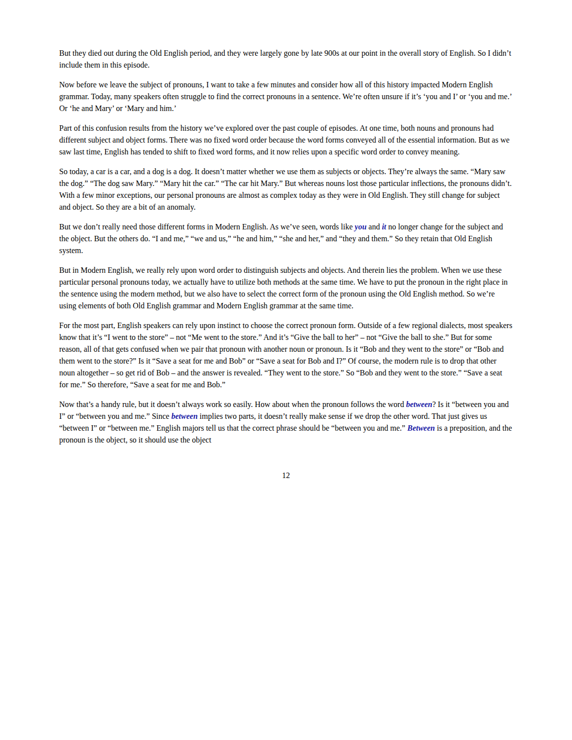But they died out during the Old English period, and they were largely gone by late 900s at our point in the overall story of English. So I didn’t include them in this episode.
Now before we leave the subject of pronouns, I want to take a few minutes and consider how all of this history impacted Modern English grammar. Today, many speakers often struggle to find the correct pronouns in a sentence. We’re often unsure if it’s ‘you and I’ or ‘you and me.’ Or ‘he and Mary’ or ‘Mary and him.’
Part of this confusion results from the history we’ve explored over the past couple of episodes. At one time, both nouns and pronouns had different subject and object forms. There was no fixed word order because the word forms conveyed all of the essential information. But as we saw last time, English has tended to shift to fixed word forms, and it now relies upon a specific word order to convey meaning.
So today, a car is a car, and a dog is a dog. It doesn’t matter whether we use them as subjects or objects. They’re always the same. “Mary saw the dog.” “The dog saw Mary.” “Mary hit the car.” “The car hit Mary.” But whereas nouns lost those particular inflections, the pronouns didn’t. With a few minor exceptions, our personal pronouns are almost as complex today as they were in Old English. They still change for subject and object. So they are a bit of an anomaly.
But we don’t really need those different forms in Modern English. As we’ve seen, words like you and it no longer change for the subject and the object. But the others do. “I and me,” “we and us,” “he and him,” “she and her,” and “they and them.” So they retain that Old English system.
But in Modern English, we really rely upon word order to distinguish subjects and objects. And therein lies the problem. When we use these particular personal pronouns today, we actually have to utilize both methods at the same time. We have to put the pronoun in the right place in the sentence using the modern method, but we also have to select the correct form of the pronoun using the Old English method. So we’re using elements of both Old English grammar and Modern English grammar at the same time.
For the most part, English speakers can rely upon instinct to choose the correct pronoun form. Outside of a few regional dialects, most speakers know that it’s “I went to the store” – not “Me went to the store.” And it’s “Give the ball to her” – not “Give the ball to she.” But for some reason, all of that gets confused when we pair that pronoun with another noun or pronoun. Is it “Bob and they went to the store” or “Bob and them went to the store?” Is it “Save a seat for me and Bob” or “Save a seat for Bob and I?” Of course, the modern rule is to drop that other noun altogether – so get rid of Bob – and the answer is revealed. “They went to the store.” So “Bob and they went to the store.” “Save a seat for me.” So therefore, “Save a seat for me and Bob.”
Now that’s a handy rule, but it doesn’t always work so easily. How about when the pronoun follows the word between? Is it “between you and I” or “between you and me.” Since between implies two parts, it doesn’t really make sense if we drop the other word. That just gives us “between I” or “between me.” English majors tell us that the correct phrase should be “between you and me.” Between is a preposition, and the pronoun is the object, so it should use the object
12